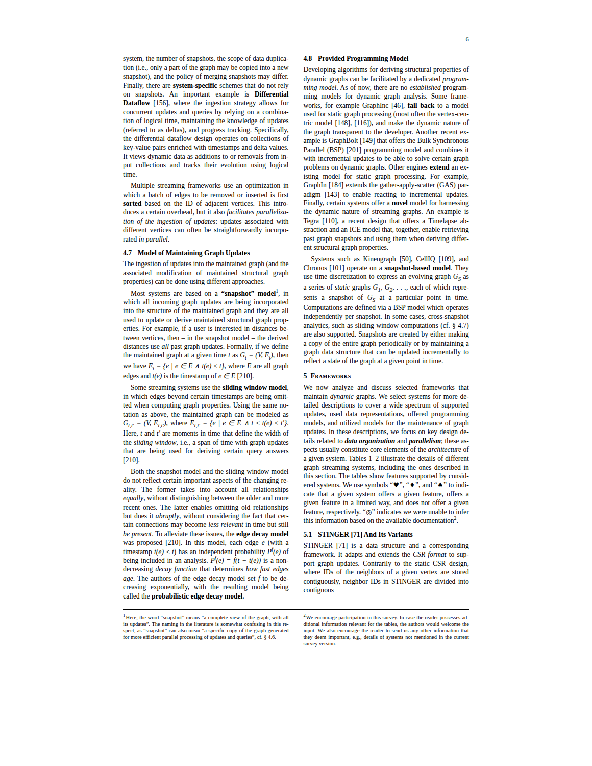6
system, the number of snapshots, the scope of data duplication (i.e., only a part of the graph may be copied into a new snapshot), and the policy of merging snapshots may differ. Finally, there are system-specific schemes that do not rely on snapshots. An important example is Differential Dataflow [156], where the ingestion strategy allows for concurrent updates and queries by relying on a combination of logical time, maintaining the knowledge of updates (referred to as deltas), and progress tracking. Specifically, the differential dataflow design operates on collections of key-value pairs enriched with timestamps and delta values. It views dynamic data as additions to or removals from input collections and tracks their evolution using logical time.
Multiple streaming frameworks use an optimization in which a batch of edges to be removed or inserted is first sorted based on the ID of adjacent vertices. This introduces a certain overhead, but it also facilitates parallelization of the ingestion of updates: updates associated with different vertices can often be straightforwardly incorporated in parallel.
4.7 Model of Maintaining Graph Updates
The ingestion of updates into the maintained graph (and the associated modification of maintained structural graph properties) can be done using different approaches.
Most systems are based on a “snapshot” model1, in which all incoming graph updates are being incorporated into the structure of the maintained graph and they are all used to update or derive maintained structural graph properties. For example, if a user is interested in distances between vertices, then – in the snapshot model – the derived distances use all past graph updates. Formally, if we define the maintained graph at a given time t as Gt = (V, Et), then we have Et = {e | e ∈ E ∧ t(e) ≤ t}, where E are all graph edges and t(e) is the timestamp of e ∈ E [210].
Some streaming systems use the sliding window model, in which edges beyond certain timestamps are being omitted when computing graph properties. Using the same notation as above, the maintained graph can be modeled as Gt,t′ = (V, Et,t′), where Et,t′ = {e | e ∈ E ∧ t ≤ t(e) ≤ t′}. Here, t and t′ are moments in time that define the width of the sliding window, i.e., a span of time with graph updates that are being used for deriving certain query answers [210].
Both the snapshot model and the sliding window model do not reflect certain important aspects of the changing reality. The former takes into account all relationships equally, without distinguishing between the older and more recent ones. The latter enables omitting old relationships but does it abruptly, without considering the fact that certain connections may become less relevant in time but still be present. To alleviate these issues, the edge decay model was proposed [210]. In this model, each edge e (with a timestamp t(e) ≤ t) has an independent probability Pf(e) of being included in an analysis. Pf(e) = f(t − t(e)) is a non-decreasing decay function that determines how fast edges age. The authors of the edge decay model set f to be decreasing exponentially, with the resulting model being called the probabilistic edge decay model.
4.8 Provided Programming Model
Developing algorithms for deriving structural properties of dynamic graphs can be facilitated by a dedicated programming model. As of now, there are no established programming models for dynamic graph analysis. Some frameworks, for example GraphInc [46], fall back to a model used for static graph processing (most often the vertex-centric model [148], [116]), and make the dynamic nature of the graph transparent to the developer. Another recent example is GraphBolt [149] that offers the Bulk Synchronous Parallel (BSP) [201] programming model and combines it with incremental updates to be able to solve certain graph problems on dynamic graphs. Other engines extend an existing model for static graph processing. For example, GraphIn [184] extends the gather-apply-scatter (GAS) paradigm [143] to enable reacting to incremental updates. Finally, certain systems offer a novel model for harnessing the dynamic nature of streaming graphs. An example is Tegra [110], a recent design that offers a Timelapse abstraction and an ICE model that, together, enable retrieving past graph snapshots and using them when deriving different structural graph properties.
Systems such as Kineograph [50], CellIQ [109], and Chronos [101] operate on a snapshot-based model. They use time discretization to express an evolving graph GS as a series of static graphs G1, G2, . . ., each of which represents a snapshot of GS at a particular point in time. Computations are defined via a BSP model which operates independently per snapshot. In some cases, cross-snapshot analytics, such as sliding window computations (cf. § 4.7) are also supported. Snapshots are created by either making a copy of the entire graph periodically or by maintaining a graph data structure that can be updated incrementally to reflect a state of the graph at a given point in time.
5 Frameworks
We now analyze and discuss selected frameworks that maintain dynamic graphs. We select systems for more detailed descriptions to cover a wide spectrum of supported updates, used data representations, offered programming models, and utilized models for the maintenance of graph updates. In these descriptions, we focus on key design details related to data organization and parallelism; these aspects usually constitute core elements of the architecture of a given system. Tables 1–2 illustrate the details of different graph streaming systems, including the ones described in this section. The tables show features supported by considered systems. We use symbols “♥”, “♦”, and “♠” to indicate that a given system offers a given feature, offers a given feature in a limited way, and does not offer a given feature, respectively. “◎” indicates we were unable to infer this information based on the available documentation2.
5.1 STINGER [71] And Its Variants
STINGER [71] is a data structure and a corresponding framework. It adapts and extends the CSR format to support graph updates. Contrarily to the static CSR design, where IDs of the neighbors of a given vertex are stored contiguously, neighbor IDs in STINGER are divided into contiguous
1 Here, the word “snapshot” means “a complete view of the graph, with all its updates”. The naming in the literature is somewhat confusing in this respect, as “snapshot” can also mean “a specific copy of the graph generated for more efficient parallel processing of updates and queries”, cf. § 4.6.
2 We encourage participation in this survey. In case the reader possesses additional information relevant for the tables, the authors would welcome the input. We also encourage the reader to send us any other information that they deem important, e.g., details of systems not mentioned in the current survey version.